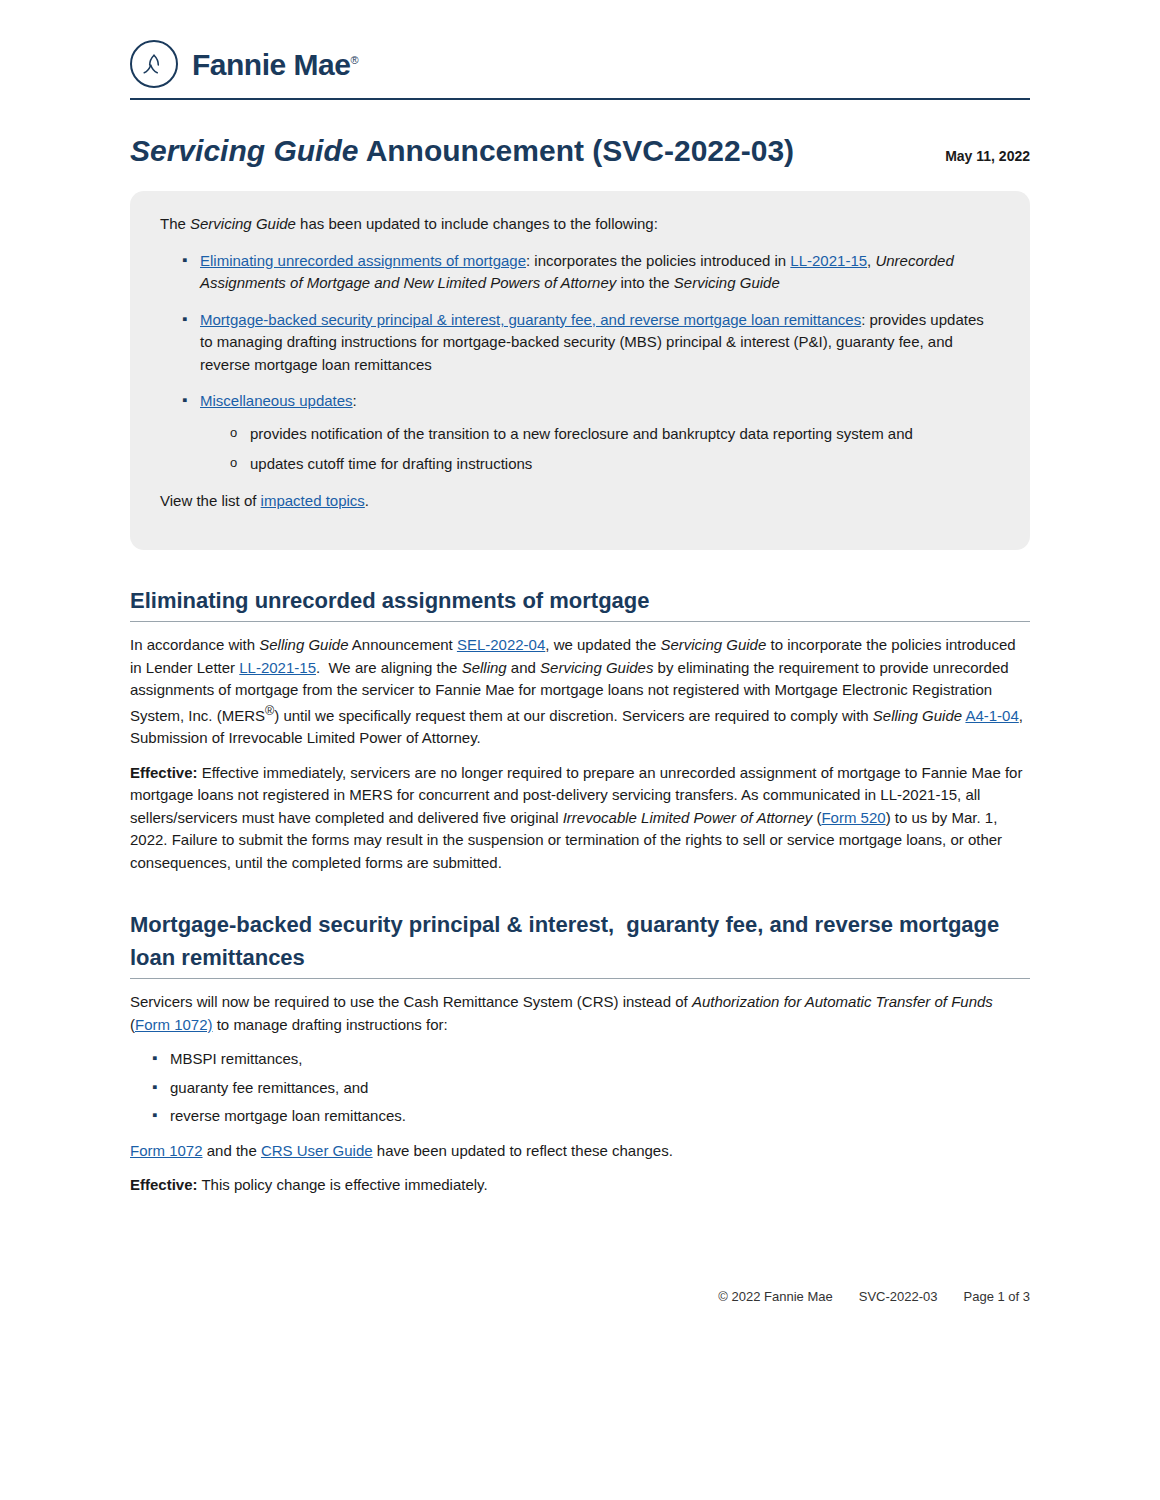Fannie Mae®
Servicing Guide Announcement (SVC-2022-03)
May 11, 2022
The Servicing Guide has been updated to include changes to the following:
Eliminating unrecorded assignments of mortgage: incorporates the policies introduced in LL-2021-15, Unrecorded Assignments of Mortgage and New Limited Powers of Attorney into the Servicing Guide
Mortgage-backed security principal & interest, guaranty fee, and reverse mortgage loan remittances: provides updates to managing drafting instructions for mortgage-backed security (MBS) principal & interest (P&I), guaranty fee, and reverse mortgage loan remittances
Miscellaneous updates:
provides notification of the transition to a new foreclosure and bankruptcy data reporting system and
updates cutoff time for drafting instructions
View the list of impacted topics.
Eliminating unrecorded assignments of mortgage
In accordance with Selling Guide Announcement SEL-2022-04, we updated the Servicing Guide to incorporate the policies introduced in Lender Letter LL-2021-15. We are aligning the Selling and Servicing Guides by eliminating the requirement to provide unrecorded assignments of mortgage from the servicer to Fannie Mae for mortgage loans not registered with Mortgage Electronic Registration System, Inc. (MERS®) until we specifically request them at our discretion. Servicers are required to comply with Selling Guide A4-1-04, Submission of Irrevocable Limited Power of Attorney.
Effective: Effective immediately, servicers are no longer required to prepare an unrecorded assignment of mortgage to Fannie Mae for mortgage loans not registered in MERS for concurrent and post-delivery servicing transfers. As communicated in LL-2021-15, all sellers/servicers must have completed and delivered five original Irrevocable Limited Power of Attorney (Form 520) to us by Mar. 1, 2022. Failure to submit the forms may result in the suspension or termination of the rights to sell or service mortgage loans, or other consequences, until the completed forms are submitted.
Mortgage-backed security principal & interest, guaranty fee, and reverse mortgage loan remittances
Servicers will now be required to use the Cash Remittance System (CRS) instead of Authorization for Automatic Transfer of Funds (Form 1072) to manage drafting instructions for:
MBSPI remittances,
guaranty fee remittances, and
reverse mortgage loan remittances.
Form 1072 and the CRS User Guide have been updated to reflect these changes.
Effective: This policy change is effective immediately.
© 2022 Fannie MaeSVC-2022-03 Page 1 of 3